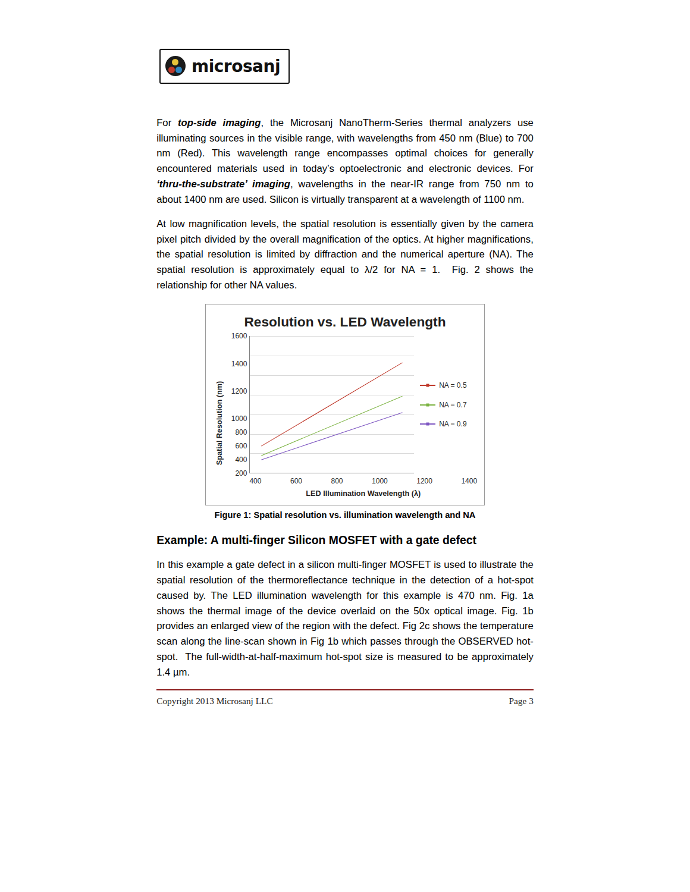microsanj
For top-side imaging, the Microsanj NanoTherm-Series thermal analyzers use illuminating sources in the visible range, with wavelengths from 450 nm (Blue) to 700 nm (Red). This wavelength range encompasses optimal choices for generally encountered materials used in today’s optoelectronic and electronic devices. For ‘thru-the-substrate’ imaging, wavelengths in the near-IR range from 750 nm to about 1400 nm are used. Silicon is virtually transparent at a wavelength of 1100 nm.
At low magnification levels, the spatial resolution is essentially given by the camera pixel pitch divided by the overall magnification of the optics. At higher magnifications, the spatial resolution is limited by diffraction and the numerical aperture (NA). The spatial resolution is approximately equal to λ/2 for NA = 1. Fig. 2 shows the relationship for other NA values.
Resolution vs. LED Wavelength
Spatial Resolution (nm)
1600 1400 1200 1000 800 600 400 200
NA = 0.5
NA = 0.7
NA = 0.9
400600800100012001400
LED Illumination Wavelength (λ)
Figure 1: Spatial resolution vs. illumination wavelength and NA
Example: A multi-finger Silicon MOSFET with a gate defect
In this example a gate defect in a silicon multi-finger MOSFET is used to illustrate the spatial resolution of the thermoreflectance technique in the detection of a hot-spot caused by. The LED illumination wavelength for this example is 470 nm. Fig. 1a shows the thermal image of the device overlaid on the 50x optical image. Fig. 1b provides an enlarged view of the region with the defect. Fig 2c shows the temperature scan along the line-scan shown in Fig 1b which passes through the OBSERVED hot-spot. The full-width-at-half-maximum hot-spot size is measured to be approximately 1.4 µm.
Copyright 2013 Microsanj LLC Page 3